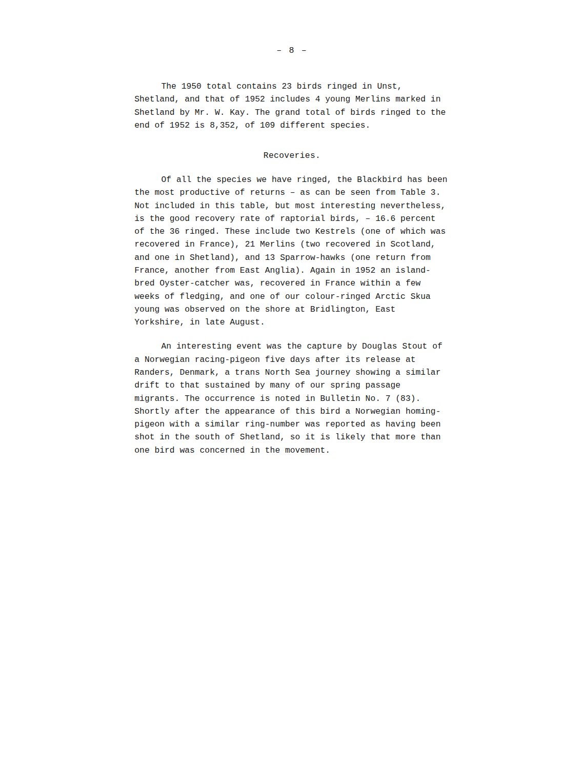– 8 –
The 1950 total contains 23 birds ringed in Unst, Shetland, and that of 1952 includes 4 young Merlins marked in Shetland by Mr. W. Kay. The grand total of birds ringed to the end of 1952 is 8,352, of 109 different species.
Recoveries.
Of all the species we have ringed, the Blackbird has been the most productive of returns – as can be seen from Table 3. Not included in this table, but most interesting nevertheless, is the good recovery rate of raptorial birds, – 16.6 percent of the 36 ringed. These include two Kestrels (one of which was recovered in France), 21 Merlins (two recovered in Scotland, and one in Shetland), and 13 Sparrow-hawks (one return from France, another from East Anglia). Again in 1952 an island-bred Oyster-catcher was, recovered in France within a few weeks of fledging, and one of our colour-ringed Arctic Skua young was observed on the shore at Bridlington, East Yorkshire, in late August.
An interesting event was the capture by Douglas Stout of a Norwegian racing-pigeon five days after its release at Randers, Denmark, a trans North Sea journey showing a similar drift to that sustained by many of our spring passage migrants. The occurrence is noted in Bulletin No. 7 (83). Shortly after the appearance of this bird a Norwegian homing-pigeon with a similar ring-number was reported as having been shot in the south of Shetland, so it is likely that more than one bird was concerned in the movement.